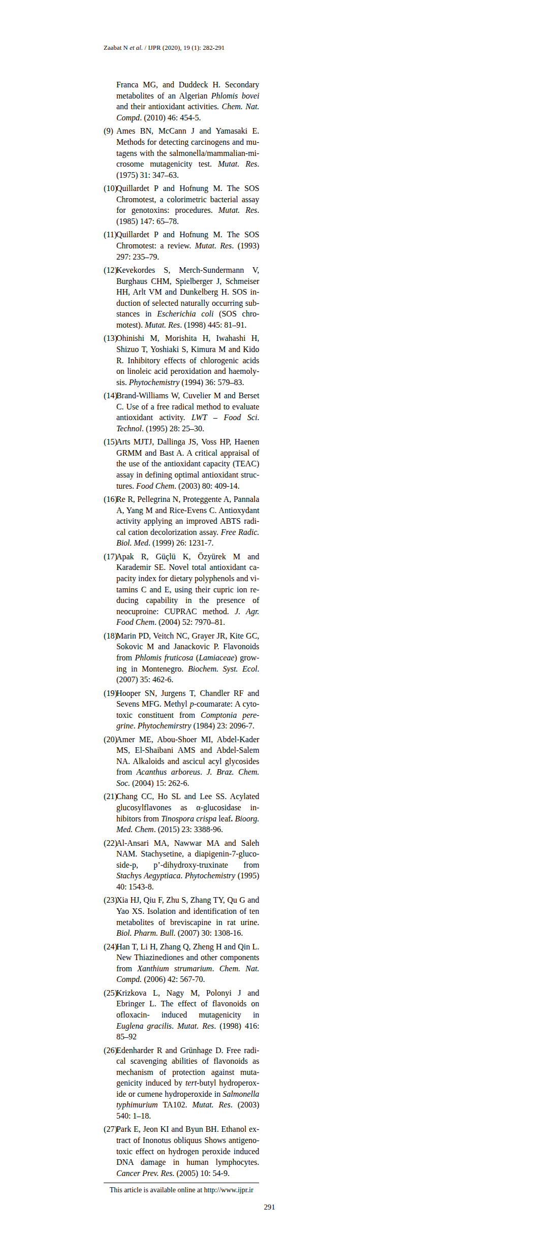Zaabat N et al. / IJPR (2020), 19 (1): 282-291
Franca MG, and Duddeck H. Secondary metabolites of an Algerian Phlomis bovei and their antioxidant activities. Chem. Nat. Compd. (2010) 46: 454-5.
(9) Ames BN, McCann J and Yamasaki E. Methods for detecting carcinogens and mutagens with the salmonella/mammalian-microsome mutagenicity test. Mutat. Res. (1975) 31: 347–63.
(10) Quillardet P and Hofnung M. The SOS Chromotest, a colorimetric bacterial assay for genotoxins: procedures. Mutat. Res. (1985) 147: 65–78.
(11) Quillardet P and Hofnung M. The SOS Chromotest: a review. Mutat. Res. (1993) 297: 235–79.
(12) Kevekordes S, Merch-Sundermann V, Burghaus CHM, Spielberger J, Schmeiser HH, Arlt VM and Dunkelberg H. SOS induction of selected naturally occurring substances in Escherichia coli (SOS chromotest). Mutat. Res. (1998) 445: 81–91.
(13) Ohinishi M, Morishita H, Iwahashi H, Shizuo T, Yoshiaki S, Kimura M and Kido R. Inhibitory effects of chlorogenic acids on linoleic acid peroxidation and haemolysis. Phytochemistry (1994) 36: 579–83.
(14) Brand-Williams W, Cuvelier M and Berset C. Use of a free radical method to evaluate antioxidant activity. LWT – Food Sci. Technol. (1995) 28: 25–30.
(15) Arts MJTJ, Dallinga JS, Voss HP, Haenen GRMM and Bast A. A critical appraisal of the use of the antioxidant capacity (TEAC) assay in defining optimal antioxidant structures. Food Chem. (2003) 80: 409-14.
(16) Re R, Pellegrina N, Proteggente A, Pannala A, Yang M and Rice-Evens C. Antioxydant activity applying an improved ABTS radical cation decolorization assay. Free Radic. Biol. Med. (1999) 26: 1231-7.
(17) Apak R, Güçlü K, Özyürek M and Karademir SE. Novel total antioxidant capacity index for dietary polyphenols and vitamins C and E, using their cupric ion reducing capability in the presence of neocuproine: CUPRAC method. J. Agr. Food Chem. (2004) 52: 7970–81.
(18) Marin PD, Veitch NC, Grayer JR, Kite GC, Sokovic M and Janackovic P. Flavonoids from Phlomis fruticosa (Lamiaceae) growing in Montenegro. Biochem. Syst. Ecol. (2007) 35: 462-6.
(19) Hooper SN, Jurgens T, Chandler RF and Sevens MFG. Methyl p-coumarate: A cytotoxic constituent from Comptonia peregrine. Phytochemirstry (1984) 23: 2096-7.
(20) Amer ME, Abou-Shoer MI, Abdel-Kader MS, El-Shaibani AMS and Abdel-Salem NA. Alkaloids and ascicul acyl glycosides from Acanthus arboreus. J. Braz. Chem. Soc. (2004) 15: 262-6.
(21) Chang CC, Ho SL and Lee SS. Acylated glucosylflavones as α-glucosidase inhibitors from Tinospora crispa leaf. Bioorg. Med. Chem. (2015) 23: 3388-96.
(22) Al-Ansari MA, Nawwar MA and Saleh NAM. Stachysetine, a diapigenin-7-glucoside-p, p’-dihydroxy-truxinate from Stachys Aegyptiaca. Phytochemistry (1995) 40: 1543-8.
(23) Xia HJ, Qiu F, Zhu S, Zhang TY, Qu G and Yao XS. Isolation and identification of ten metabolites of breviscapine in rat urine. Biol. Pharm. Bull. (2007) 30: 1308-16.
(24) Han T, Li H, Zhang Q, Zheng H and Qin L. New Thiazinediones and other components from Xanthium strumarium. Chem. Nat. Compd. (2006) 42: 567-70.
(25) Krizkova L, Nagy M, Polonyi J and Ebringer L. The effect of flavonoids on ofloxacin- induced mutagenicity in Euglena gracilis. Mutat. Res. (1998) 416: 85–92
(26) Edenharder R and Grünhage D. Free radical scavenging abilities of flavonoids as mechanism of protection against mutagenicity induced by tert-butyl hydroperoxide or cumene hydroperoxide in Salmonella typhimurium TA102. Mutat. Res. (2003) 540: 1–18.
(27) Park E, Jeon KI and Byun BH. Ethanol extract of Inonotus obliquus Shows antigenotoxic effect on hydrogen peroxide induced DNA damage in human lymphocytes. Cancer Prev. Res. (2005) 10: 54-9.
This article is available online at http://www.ijpr.ir
291